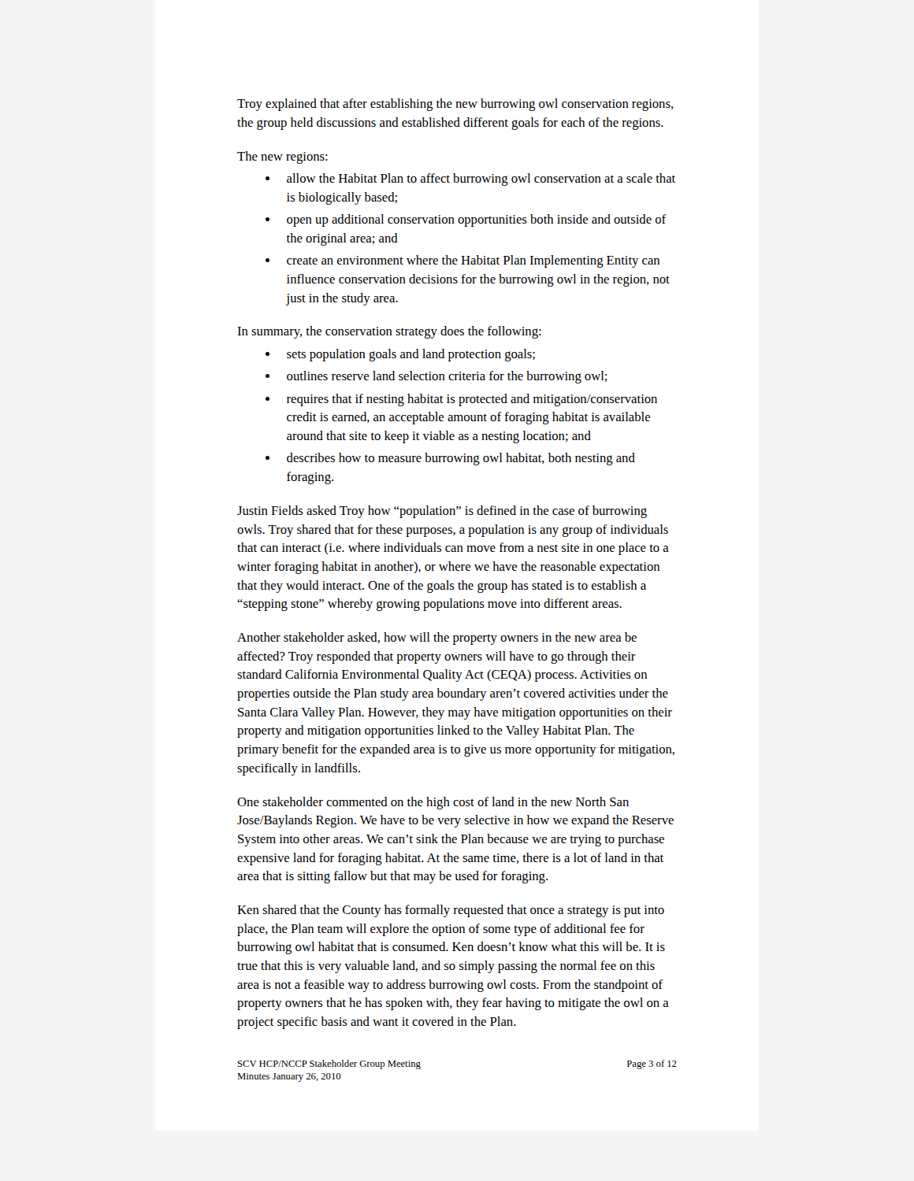Troy explained that after establishing the new burrowing owl conservation regions, the group held discussions and established different goals for each of the regions.
The new regions:
allow the Habitat Plan to affect burrowing owl conservation at a scale that is biologically based;
open up additional conservation opportunities both inside and outside of the original area; and
create an environment where the Habitat Plan Implementing Entity can influence conservation decisions for the burrowing owl in the region, not just in the study area.
In summary, the conservation strategy does the following:
sets population goals and land protection goals;
outlines reserve land selection criteria for the burrowing owl;
requires that if nesting habitat is protected and mitigation/conservation credit is earned, an acceptable amount of foraging habitat is available around that site to keep it viable as a nesting location; and
describes how to measure burrowing owl habitat, both nesting and foraging.
Justin Fields asked Troy how “population” is defined in the case of burrowing owls. Troy shared that for these purposes, a population is any group of individuals that can interact (i.e. where individuals can move from a nest site in one place to a winter foraging habitat in another), or where we have the reasonable expectation that they would interact. One of the goals the group has stated is to establish a “stepping stone” whereby growing populations move into different areas.
Another stakeholder asked, how will the property owners in the new area be affected? Troy responded that property owners will have to go through their standard California Environmental Quality Act (CEQA) process. Activities on properties outside the Plan study area boundary aren’t covered activities under the Santa Clara Valley Plan. However, they may have mitigation opportunities on their property and mitigation opportunities linked to the Valley Habitat Plan. The primary benefit for the expanded area is to give us more opportunity for mitigation, specifically in landfills.
One stakeholder commented on the high cost of land in the new North San Jose/Baylands Region. We have to be very selective in how we expand the Reserve System into other areas. We can’t sink the Plan because we are trying to purchase expensive land for foraging habitat. At the same time, there is a lot of land in that area that is sitting fallow but that may be used for foraging.
Ken shared that the County has formally requested that once a strategy is put into place, the Plan team will explore the option of some type of additional fee for burrowing owl habitat that is consumed. Ken doesn’t know what this will be. It is true that this is very valuable land, and so simply passing the normal fee on this area is not a feasible way to address burrowing owl costs. From the standpoint of property owners that he has spoken with, they fear having to mitigate the owl on a project specific basis and want it covered in the Plan.
SCV HCP/NCCP Stakeholder Group Meeting
Minutes January 26, 2010
Page 3 of 12